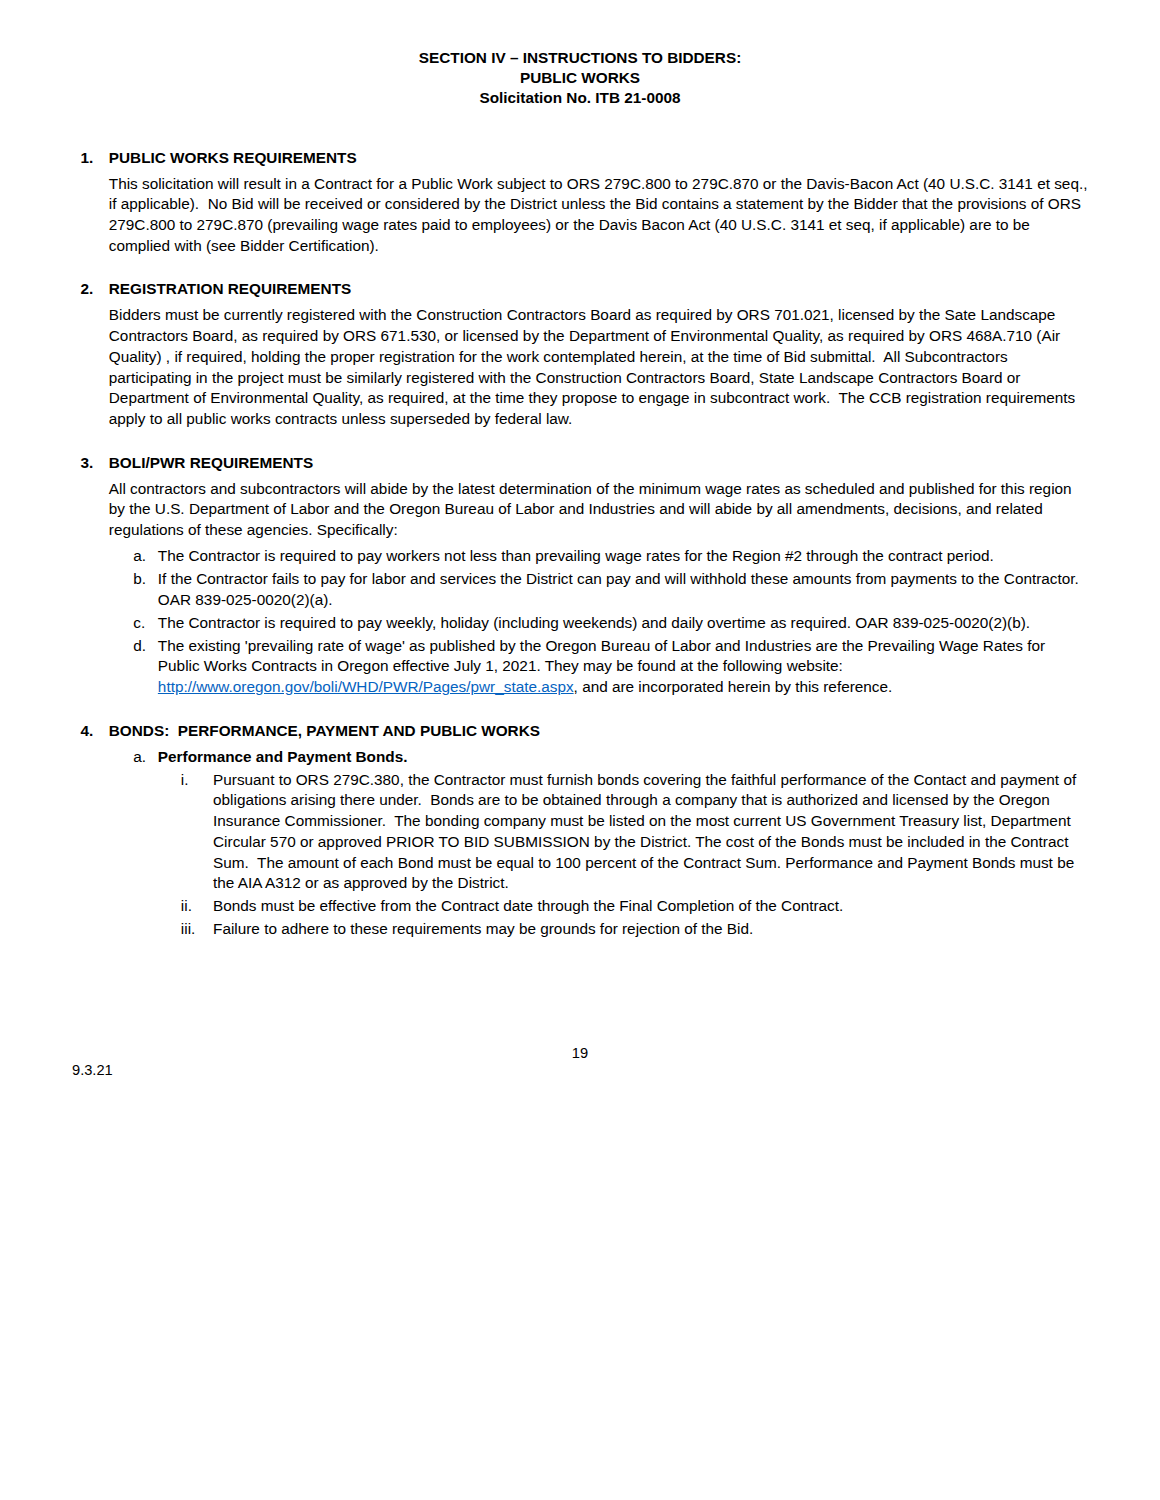SECTION IV – INSTRUCTIONS TO BIDDERS:
PUBLIC WORKS
Solicitation No. ITB 21-0008
PUBLIC WORKS REQUIREMENTS
This solicitation will result in a Contract for a Public Work subject to ORS 279C.800 to 279C.870 or the Davis-Bacon Act (40 U.S.C. 3141 et seq., if applicable). No Bid will be received or considered by the District unless the Bid contains a statement by the Bidder that the provisions of ORS 279C.800 to 279C.870 (prevailing wage rates paid to employees) or the Davis Bacon Act (40 U.S.C. 3141 et seq, if applicable) are to be complied with (see Bidder Certification).
REGISTRATION REQUIREMENTS
Bidders must be currently registered with the Construction Contractors Board as required by ORS 701.021, licensed by the Sate Landscape Contractors Board, as required by ORS 671.530, or licensed by the Department of Environmental Quality, as required by ORS 468A.710 (Air Quality) , if required, holding the proper registration for the work contemplated herein, at the time of Bid submittal. All Subcontractors participating in the project must be similarly registered with the Construction Contractors Board, State Landscape Contractors Board or Department of Environmental Quality, as required, at the time they propose to engage in subcontract work. The CCB registration requirements apply to all public works contracts unless superseded by federal law.
BOLI/PWR REQUIREMENTS
All contractors and subcontractors will abide by the latest determination of the minimum wage rates as scheduled and published for this region by the U.S. Department of Labor and the Oregon Bureau of Labor and Industries and will abide by all amendments, decisions, and related regulations of these agencies. Specifically:
The Contractor is required to pay workers not less than prevailing wage rates for the Region #2 through the contract period.
If the Contractor fails to pay for labor and services the District can pay and will withhold these amounts from payments to the Contractor. OAR 839-025-0020(2)(a).
The Contractor is required to pay weekly, holiday (including weekends) and daily overtime as required. OAR 839-025-0020(2)(b).
The existing 'prevailing rate of wage' as published by the Oregon Bureau of Labor and Industries are the Prevailing Wage Rates for Public Works Contracts in Oregon effective July 1, 2021. They may be found at the following website: http://www.oregon.gov/boli/WHD/PWR/Pages/pwr_state.aspx, and are incorporated herein by this reference.
BONDS: PERFORMANCE, PAYMENT AND PUBLIC WORKS
Performance and Payment Bonds.
Pursuant to ORS 279C.380, the Contractor must furnish bonds covering the faithful performance of the Contact and payment of obligations arising there under. Bonds are to be obtained through a company that is authorized and licensed by the Oregon Insurance Commissioner. The bonding company must be listed on the most current US Government Treasury list, Department Circular 570 or approved PRIOR TO BID SUBMISSION by the District. The cost of the Bonds must be included in the Contract Sum. The amount of each Bond must be equal to 100 percent of the Contract Sum. Performance and Payment Bonds must be the AIA A312 or as approved by the District.
Bonds must be effective from the Contract date through the Final Completion of the Contract.
Failure to adhere to these requirements may be grounds for rejection of the Bid.
19
9.3.21